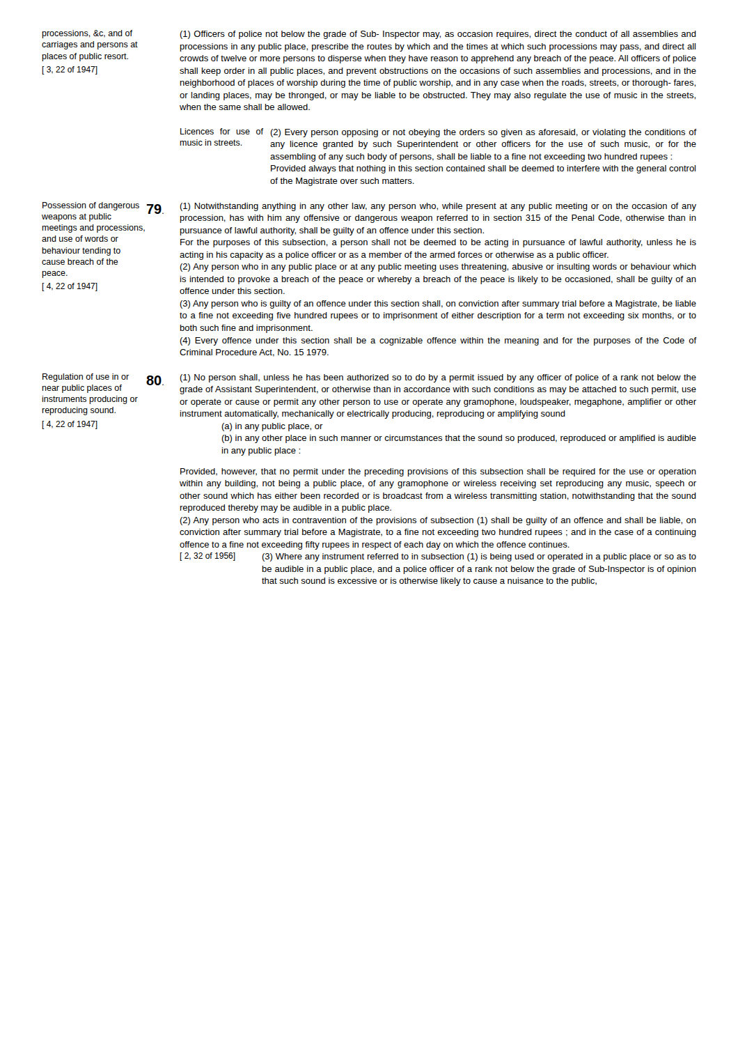| processions, &c, and of carriages and persons at places of public resort. [ 3, 22 of 1947] | | (1) Officers of police not below the grade of Sub- Inspector may, as occasion requires, direct the conduct of all assemblies and processions in any public place, prescribe the routes by which and the times at which such processions may pass, and direct all crowds of twelve or more persons to disperse when they have reason to apprehend any breach of the peace. All officers of police shall keep order in all public places, and prevent obstructions on the occasions of such assemblies and processions, and in the neighborhood of places of worship during the time of public worship, and in any case when the roads, streets, or thorough- fares, or landing places, may be thronged, or may be liable to be obstructed. They may also regulate the use of music in the streets, when the same shall be allowed. |
| | | / Licences for use of music in streets. / (2) Every person opposing or not obeying the orders so given as aforesaid, or violating the conditions of any licence granted by such Superintendent or other officers for the use of such music, or for the assembling of any such body of persons, shall be liable to a fine not exceeding two hundred rupees : Provided always that nothing in this section contained shall be deemed to interfere with the general control of the Magistrate over such matters. / |
| Possession of dangerous weapons at public meetings and processions, and use of words or behaviour tending to cause breach of the peace. [ 4, 22 of 1947] | 79 . | (1) Notwithstanding anything in any other law, any person who, while present at any public meeting or on the occasion of any procession, has with him any offensive or dangerous weapon referred to in section 315 of the Penal Code, otherwise than in pursuance of lawful authority, shall be guilty of an offence under this section. For the purposes of this subsection, a person shall not be deemed to be acting in pursuance of lawful authority, unless he is acting in his capacity as a police officer or as a member of the armed forces or otherwise as a public officer. (2) Any person who in any public place or at any public meeting uses threatening, abusive or insulting words or behaviour which is intended to provoke a breach of the peace or whereby a breach of the peace is likely to be occasioned, shall be guilty of an offence under this section. (3) Any person who is guilty of an offence under this section shall, on conviction after summary trial before a Magistrate, be liable to a fine not exceeding five hundred rupees or to imprisonment of either description for a term not exceeding six months, or to both such fine and imprisonment. (4) Every offence under this section shall be a cognizable offence within the meaning and for the purposes of the Code of Criminal Procedure Act, No. 15 1979. |
| Regulation of use in or near public places of instruments producing or reproducing sound. [ 4, 22 of 1947] | 80 . | (1) No person shall, unless he has been authorized so to do by a permit issued by any officer of police of a rank not below the grade of Assistant Superintendent, or otherwise than in accordance with such conditions as may be attached to such permit, use or operate or cause or permit any other person to use or operate any gramophone, loudspeaker, megaphone, amplifier or other instrument automatically, mechanically or electrically producing, reproducing or amplifying sound (a) in any public place, or (b) in any other place in such manner or circumstances that the sound so produced, reproduced or amplified is audible in any public place : Provided, however, that no permit under the preceding provisions of this subsection shall be required for the use or operation within any building, not being a public place, of any gramophone or wireless receiving set reproducing any music, speech or other sound which has either been recorded or is broadcast from a wireless transmitting station, notwithstanding that the sound reproduced thereby may be audible in a public place. (2) Any person who acts in contravention of the provisions of subsection (1) shall be guilty of an offence and shall be liable, on conviction after summary trial before a Magistrate, to a fine not exceeding two hundred rupees ; and in the case of a continuing offence to a fine not exceeding fifty rupees in respect of each day on which the offence continues. / [ 2, 32 of 1956] / (3) Where any instrument referred to in subsection (1) is being used or operated in a public place or so as to be audible in a public place, and a police officer of a rank not below the grade of Sub-Inspector is of opinion that such sound is excessive or is otherwise likely to cause a nuisance to the public, / |